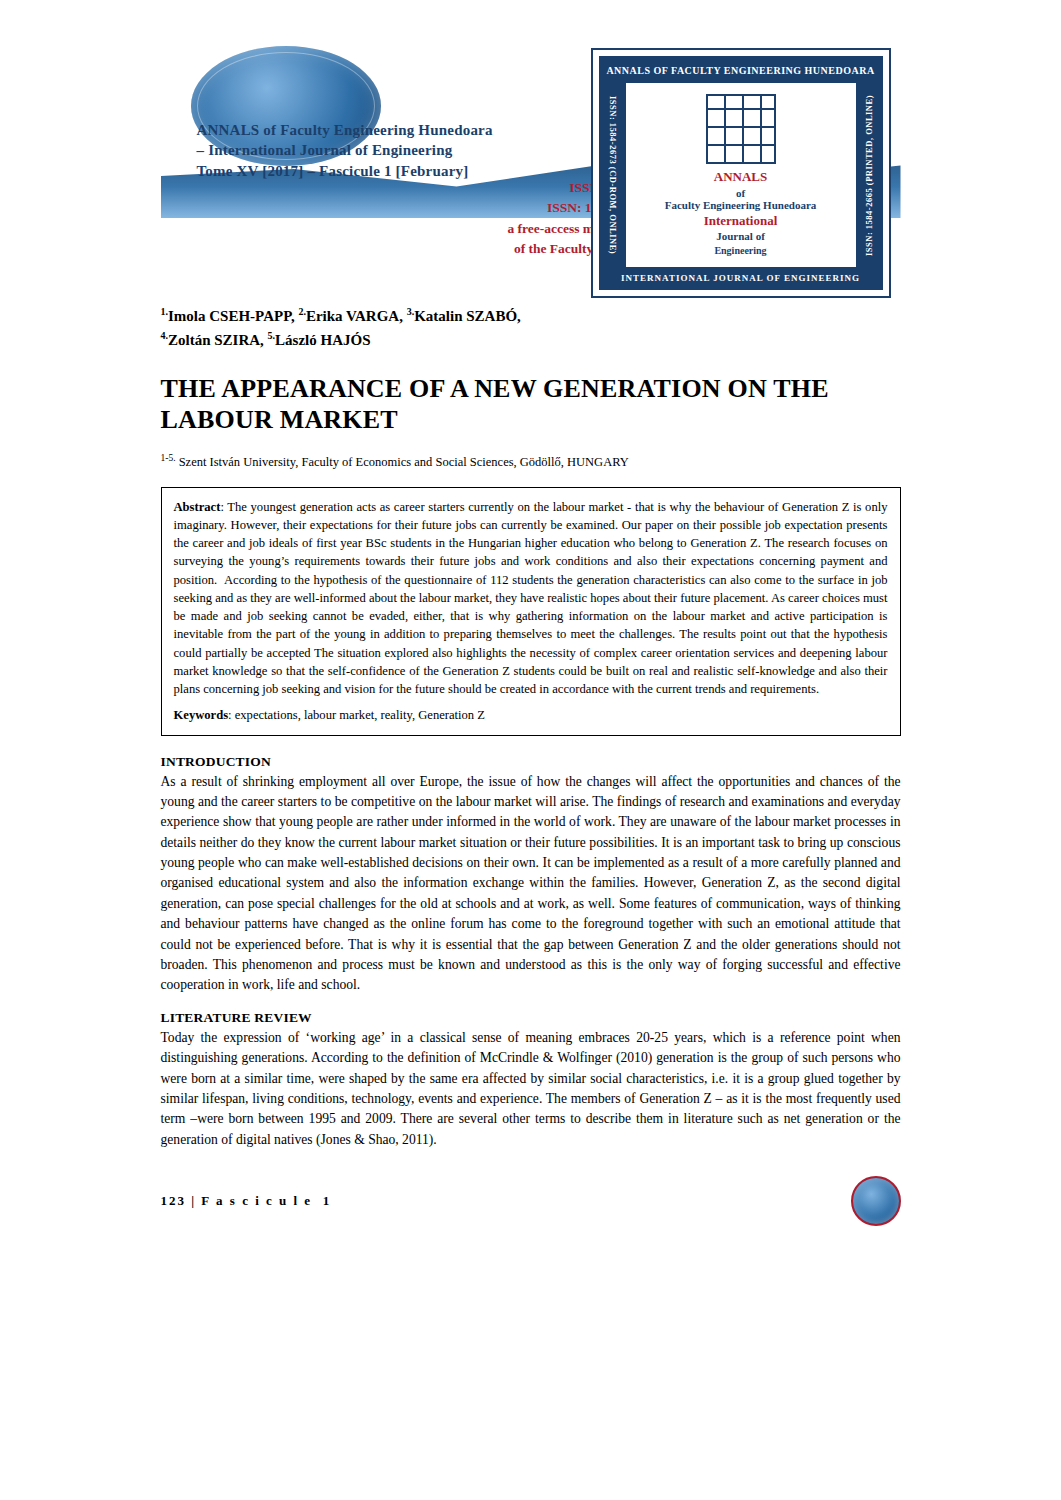ANNALS of Faculty Engineering Hunedoara – International Journal of Engineering Tome XV [2017] – Fascicule 1 [February]
ISSN: 1584-2665 [print; online]
ISSN: 1584-2673 [CD-Rom; online]
a free-access multidisciplinary publication
of the Faculty of Engineering Hunedoara
Annals of Faculty Engineering Hunedoara
ISSN: 1584-2673 (CD-ROM, ONLINE)
ISSN: 1584-2665 (PRINTED, ONLINE)
ANNALS
of
Faculty Engineering Hunedoara
International
Journal of
Engineering
International Journal of Engineering
1.Imola CSEH-PAPP, 2.Erika VARGA, 3.Katalin SZABÓ,
4.Zoltán SZIRA, 5.László HAJÓS
THE APPEARANCE OF A NEW GENERATION ON THE LABOUR MARKET
1-5. Szent István University, Faculty of Economics and Social Sciences, Gödöllő, HUNGARY
Abstract: The youngest generation acts as career starters currently on the labour market - that is why the behaviour of Generation Z is only imaginary. However, their expectations for their future jobs can currently be examined. Our paper on their possible job expectation presents the career and job ideals of first year BSc students in the Hungarian higher education who belong to Generation Z. The research focuses on surveying the young’s requirements towards their future jobs and work conditions and also their expectations concerning payment and position. According to the hypothesis of the questionnaire of 112 students the generation characteristics can also come to the surface in job seeking and as they are well-informed about the labour market, they have realistic hopes about their future placement. As career choices must be made and job seeking cannot be evaded, either, that is why gathering information on the labour market and active participation is inevitable from the part of the young in addition to preparing themselves to meet the challenges. The results point out that the hypothesis could partially be accepted The situation explored also highlights the necessity of complex career orientation services and deepening labour market knowledge so that the self-confidence of the Generation Z students could be built on real and realistic self-knowledge and also their plans concerning job seeking and vision for the future should be created in accordance with the current trends and requirements.
Keywords: expectations, labour market, reality, Generation Z
INTRODUCTION
As a result of shrinking employment all over Europe, the issue of how the changes will affect the opportunities and chances of the young and the career starters to be competitive on the labour market will arise. The findings of research and examinations and everyday experience show that young people are rather under informed in the world of work. They are unaware of the labour market processes in details neither do they know the current labour market situation or their future possibilities. It is an important task to bring up conscious young people who can make well-established decisions on their own. It can be implemented as a result of a more carefully planned and organised educational system and also the information exchange within the families. However, Generation Z, as the second digital generation, can pose special challenges for the old at schools and at work, as well. Some features of communication, ways of thinking and behaviour patterns have changed as the online forum has come to the foreground together with such an emotional attitude that could not be experienced before. That is why it is essential that the gap between Generation Z and the older generations should not broaden. This phenomenon and process must be known and understood as this is the only way of forging successful and effective cooperation in work, life and school.
LITERATURE REVIEW
Today the expression of ‘working age’ in a classical sense of meaning embraces 20-25 years, which is a reference point when distinguishing generations. According to the definition of McCrindle & Wolfinger (2010) generation is the group of such persons who were born at a similar time, were shaped by the same era affected by similar social characteristics, i.e. it is a group glued together by similar lifespan, living conditions, technology, events and experience. The members of Generation Z – as it is the most frequently used term –were born between 1995 and 2009. There are several other terms to describe them in literature such as net generation or the generation of digital natives (Jones & Shao, 2011).
123 | F a s c i c u l e 1